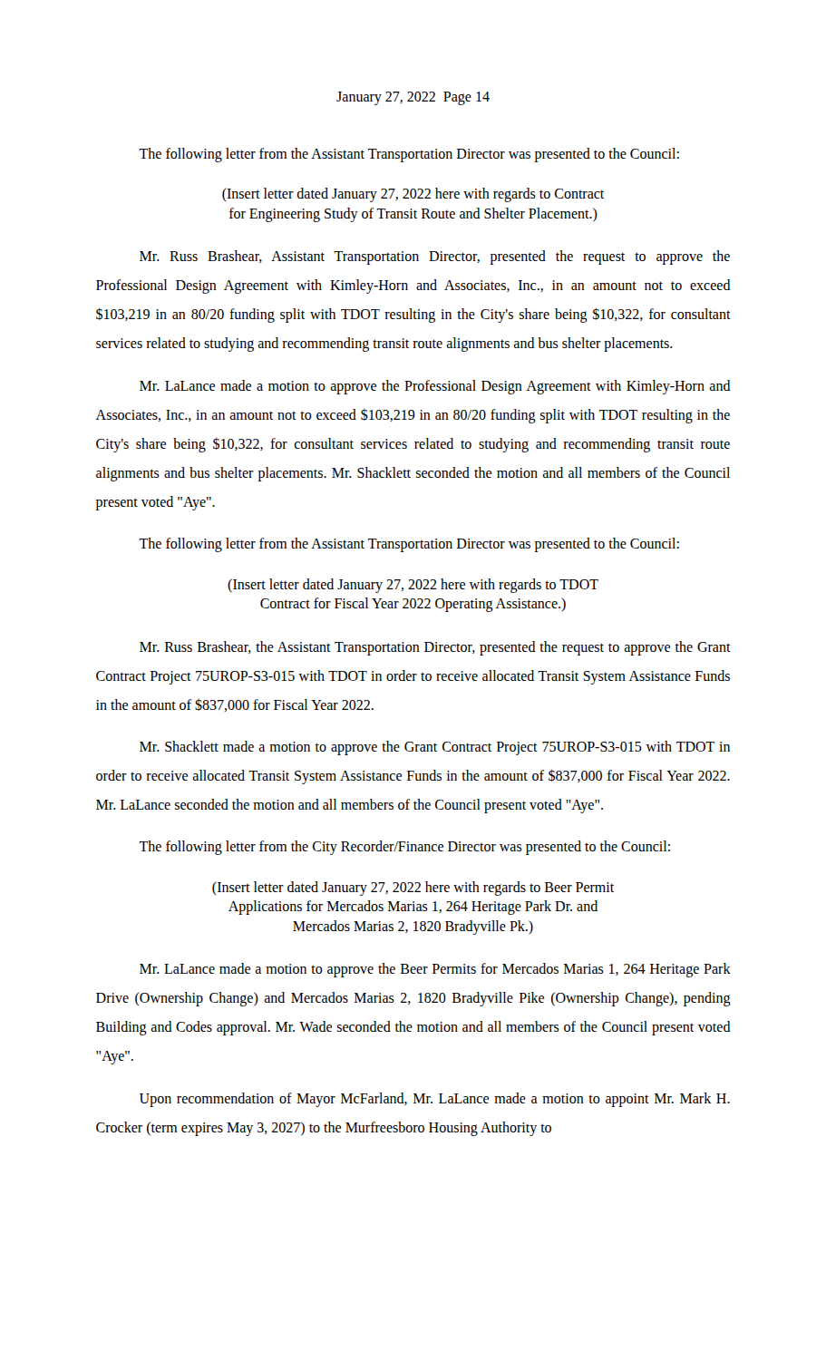January 27, 2022 Page 14
The following letter from the Assistant Transportation Director was presented to the Council:
(Insert letter dated January 27, 2022 here with regards to Contract
for Engineering Study of Transit Route and Shelter Placement.)
Mr. Russ Brashear, Assistant Transportation Director, presented the request to approve the Professional Design Agreement with Kimley-Horn and Associates, Inc., in an amount not to exceed $103,219 in an 80/20 funding split with TDOT resulting in the City's share being $10,322, for consultant services related to studying and recommending transit route alignments and bus shelter placements.
Mr. LaLance made a motion to approve the Professional Design Agreement with Kimley-Horn and Associates, Inc., in an amount not to exceed $103,219 in an 80/20 funding split with TDOT resulting in the City's share being $10,322, for consultant services related to studying and recommending transit route alignments and bus shelter placements. Mr. Shacklett seconded the motion and all members of the Council present voted "Aye".
The following letter from the Assistant Transportation Director was presented to the Council:
(Insert letter dated January 27, 2022 here with regards to TDOT
Contract for Fiscal Year 2022 Operating Assistance.)
Mr. Russ Brashear, the Assistant Transportation Director, presented the request to approve the Grant Contract Project 75UROP-S3-015 with TDOT in order to receive allocated Transit System Assistance Funds in the amount of $837,000 for Fiscal Year 2022.
Mr. Shacklett made a motion to approve the Grant Contract Project 75UROP-S3-015 with TDOT in order to receive allocated Transit System Assistance Funds in the amount of $837,000 for Fiscal Year 2022. Mr. LaLance seconded the motion and all members of the Council present voted "Aye".
The following letter from the City Recorder/Finance Director was presented to the Council:
(Insert letter dated January 27, 2022 here with regards to Beer Permit
Applications for Mercados Marias 1, 264 Heritage Park Dr. and
Mercados Marias 2, 1820 Bradyville Pk.)
Mr. LaLance made a motion to approve the Beer Permits for Mercados Marias 1, 264 Heritage Park Drive (Ownership Change) and Mercados Marias 2, 1820 Bradyville Pike (Ownership Change), pending Building and Codes approval. Mr. Wade seconded the motion and all members of the Council present voted "Aye".
Upon recommendation of Mayor McFarland, Mr. LaLance made a motion to appoint Mr. Mark H. Crocker (term expires May 3, 2027) to the Murfreesboro Housing Authority to